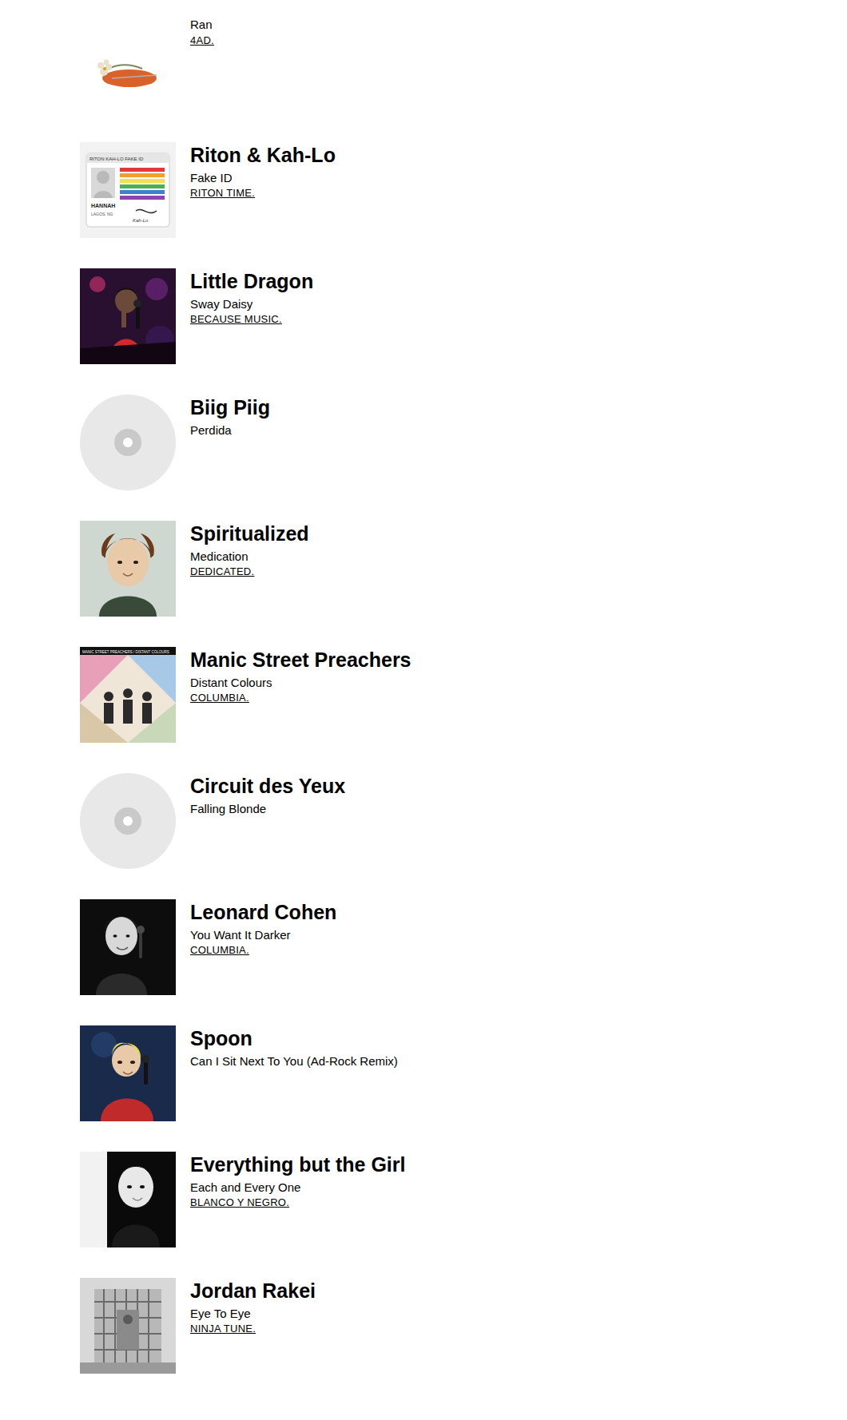Ran
4AD.
RITON KAH-LO FAKE ID HANNAH LAGOS, NG Kah-Lo
Riton & Kah-Lo
Fake ID
RITON TIME.
Little Dragon
Sway Daisy
BECAUSE MUSIC.
Biig Piig
Perdida
Spiritualized
Medication
DEDICATED.
MANIC STREET PREACHERS / DISTANT COLOURS
Manic Street Preachers
Distant Colours
COLUMBIA.
Circuit des Yeux
Falling Blonde
Leonard Cohen
You Want It Darker
COLUMBIA.
Spoon
Can I Sit Next To You (Ad-Rock Remix)
Everything but the Girl
Each and Every One
BLANCO Y NEGRO.
Jordan Rakei
Eye To Eye
NINJA TUNE.